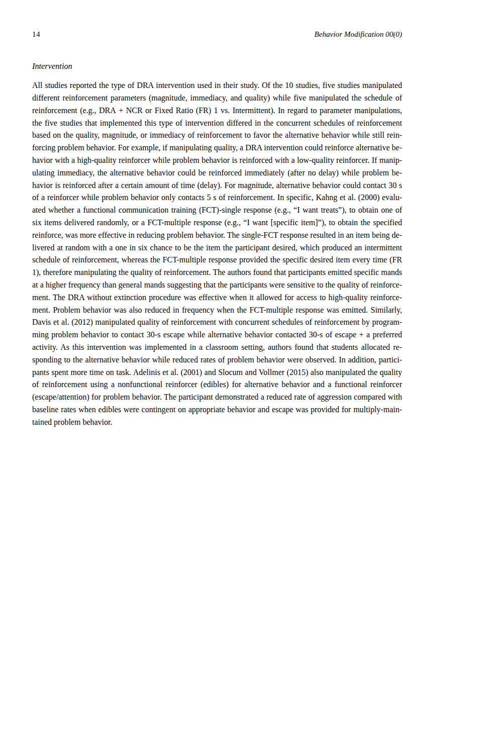14 Behavior Modification 00(0)
Intervention
All studies reported the type of DRA intervention used in their study. Of the 10 studies, five studies manipulated different reinforcement parameters (magnitude, immediacy, and quality) while five manipulated the schedule of reinforcement (e.g., DRA + NCR or Fixed Ratio (FR) 1 vs. Intermittent). In regard to parameter manipulations, the five studies that implemented this type of intervention differed in the concurrent schedules of reinforcement based on the quality, magnitude, or immediacy of reinforcement to favor the alternative behavior while still reinforcing problem behavior. For example, if manipulating quality, a DRA intervention could reinforce alternative behavior with a high-quality reinforcer while problem behavior is reinforced with a low-quality reinforcer. If manipulating immediacy, the alternative behavior could be reinforced immediately (after no delay) while problem behavior is reinforced after a certain amount of time (delay). For magnitude, alternative behavior could contact 30 s of a reinforcer while problem behavior only contacts 5 s of reinforcement. In specific, Kahng et al. (2000) evaluated whether a functional communication training (FCT)-single response (e.g., “I want treats”), to obtain one of six items delivered randomly, or a FCT-multiple response (e.g., “I want [specific item]”), to obtain the specified reinforce, was more effective in reducing problem behavior. The single-FCT response resulted in an item being delivered at random with a one in six chance to be the item the participant desired, which produced an intermittent schedule of reinforcement, whereas the FCT-multiple response provided the specific desired item every time (FR 1), therefore manipulating the quality of reinforcement. The authors found that participants emitted specific mands at a higher frequency than general mands suggesting that the participants were sensitive to the quality of reinforcement. The DRA without extinction procedure was effective when it allowed for access to high-quality reinforcement. Problem behavior was also reduced in frequency when the FCT-multiple response was emitted. Similarly, Davis et al. (2012) manipulated quality of reinforcement with concurrent schedules of reinforcement by programming problem behavior to contact 30-s escape while alternative behavior contacted 30-s of escape + a preferred activity. As this intervention was implemented in a classroom setting, authors found that students allocated responding to the alternative behavior while reduced rates of problem behavior were observed. In addition, participants spent more time on task. Adelinis et al. (2001) and Slocum and Vollmer (2015) also manipulated the quality of reinforcement using a nonfunctional reinforcer (edibles) for alternative behavior and a functional reinforcer (escape/attention) for problem behavior. The participant demonstrated a reduced rate of aggression compared with baseline rates when edibles were contingent on appropriate behavior and escape was provided for multiply-maintained problem behavior.